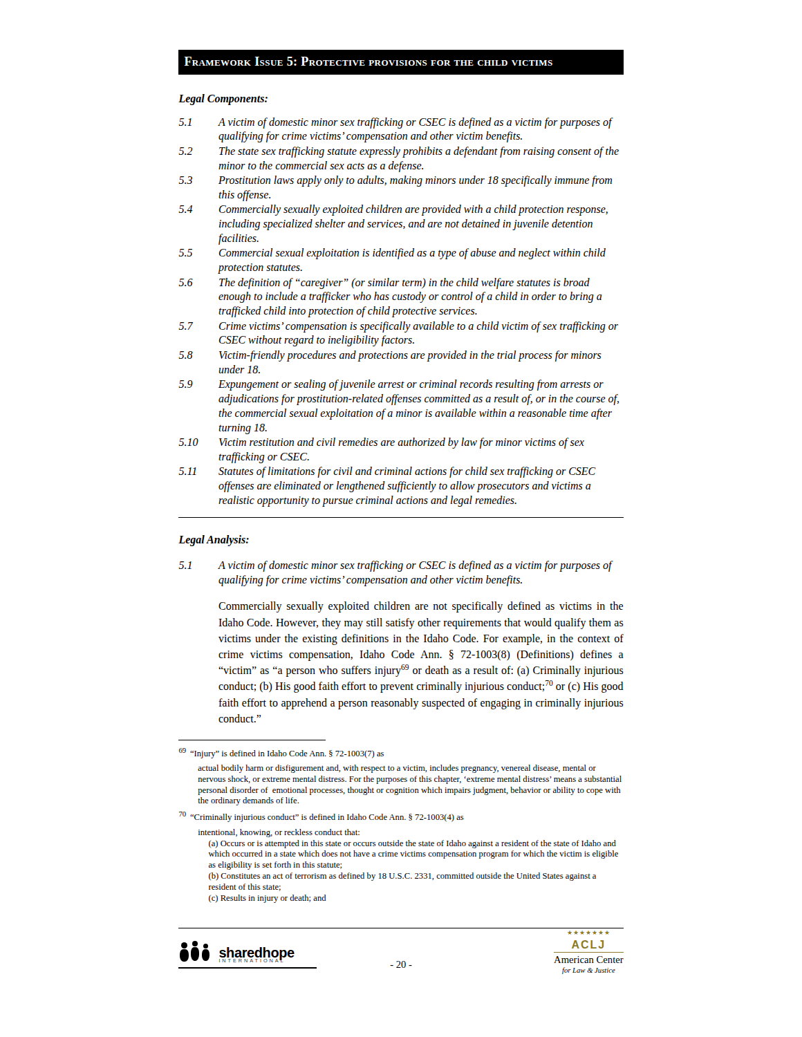Framework Issue 5: Protective provisions for the child victims
Legal Components:
5.1 A victim of domestic minor sex trafficking or CSEC is defined as a victim for purposes of qualifying for crime victims’ compensation and other victim benefits.
5.2 The state sex trafficking statute expressly prohibits a defendant from raising consent of the minor to the commercial sex acts as a defense.
5.3 Prostitution laws apply only to adults, making minors under 18 specifically immune from this offense.
5.4 Commercially sexually exploited children are provided with a child protection response, including specialized shelter and services, and are not detained in juvenile detention facilities.
5.5 Commercial sexual exploitation is identified as a type of abuse and neglect within child protection statutes.
5.6 The definition of “caregiver” (or similar term) in the child welfare statutes is broad enough to include a trafficker who has custody or control of a child in order to bring a trafficked child into protection of child protective services.
5.7 Crime victims’ compensation is specifically available to a child victim of sex trafficking or CSEC without regard to ineligibility factors.
5.8 Victim-friendly procedures and protections are provided in the trial process for minors under 18.
5.9 Expungement or sealing of juvenile arrest or criminal records resulting from arrests or adjudications for prostitution-related offenses committed as a result of, or in the course of, the commercial sexual exploitation of a minor is available within a reasonable time after turning 18.
5.10 Victim restitution and civil remedies are authorized by law for minor victims of sex trafficking or CSEC.
5.11 Statutes of limitations for civil and criminal actions for child sex trafficking or CSEC offenses are eliminated or lengthened sufficiently to allow prosecutors and victims a realistic opportunity to pursue criminal actions and legal remedies.
Legal Analysis:
5.1 A victim of domestic minor sex trafficking or CSEC is defined as a victim for purposes of qualifying for crime victims’ compensation and other victim benefits.
Commercially sexually exploited children are not specifically defined as victims in the Idaho Code. However, they may still satisfy other requirements that would qualify them as victims under the existing definitions in the Idaho Code. For example, in the context of crime victims compensation, Idaho Code Ann. § 72-1003(8) (Definitions) defines a “victim” as “a person who suffers injury69 or death as a result of: (a) Criminally injurious conduct; (b) His good faith effort to prevent criminally injurious conduct;70 or (c) His good faith effort to apprehend a person reasonably suspected of engaging in criminally injurious conduct.”
69 “Injury” is defined in Idaho Code Ann. § 72-1003(7) as
actual bodily harm or disfigurement and, with respect to a victim, includes pregnancy, venereal disease, mental or nervous shock, or extreme mental distress. For the purposes of this chapter, ‘extreme mental distress’ means a substantial personal disorder of emotional processes, thought or cognition which impairs judgment, behavior or ability to cope with the ordinary demands of life.
70 “Criminally injurious conduct” is defined in Idaho Code Ann. § 72-1003(4) as
intentional, knowing, or reckless conduct that: (a) Occurs or is attempted in this state or occurs outside the state of Idaho against a resident of the state of Idaho and which occurred in a state which does not have a crime victims compensation program for which the victim is eligible as eligibility is set forth in this statute; (b) Constitutes an act of terrorism as defined by 18 U.S.C. 2331, committed outside the United States against a resident of this state; (c) Results in injury or death; and
sharedhope INTERNATIONAL
- 20 -
★★★★★★★
ACLJ
American Center
for Law & Justice